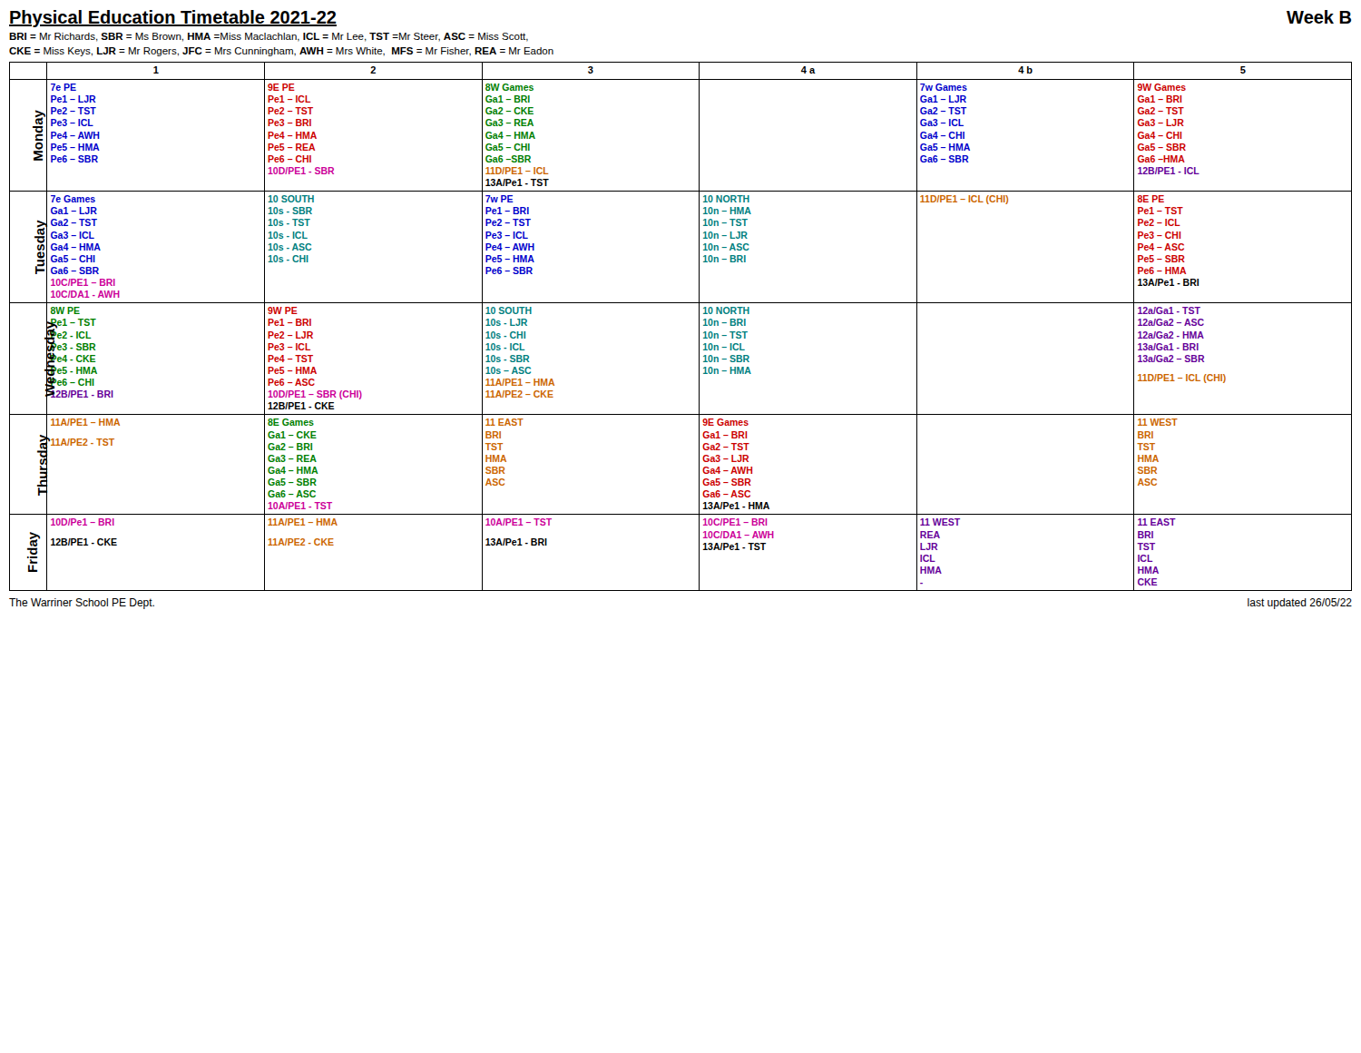Physical Education Timetable 2021-22
Week B
BRI = Mr Richards, SBR = Ms Brown, HMA =Miss Maclachlan, ICL = Mr Lee, TST =Mr Steer, ASC = Miss Scott,
CKE = Miss Keys, LJR = Mr Rogers, JFC = Mrs Cunningham, AWH = Mrs White, MFS = Mr Fisher, REA = Mr Eadon
| | 1 | 2 | 3 | 4 a | 4 b | 5 |
| --- | --- | --- | --- | --- | --- | --- |
| Monday | 7e PE Pe1 – LJR Pe2 – TST Pe3 – ICL Pe4 – AWH Pe5 – HMA Pe6 – SBR | 9E PE Pe1 – ICL Pe2 – TST Pe3 – BRI Pe4 – HMA Pe5 – REA Pe6 – CHI 10D/PE1 - SBR | 8W Games Ga1 – BRI Ga2 – CKE Ga3 – REA Ga4 – HMA Ga5 – CHI Ga6 –SBR 11D/PE1 – ICL 13A/Pe1 - TST | | 7w Games Ga1 – LJR Ga2 – TST Ga3 – ICL Ga4 – CHI Ga5 – HMA Ga6 – SBR | 9W Games Ga1 – BRI Ga2 – TST Ga3 – LJR Ga4 – CHI Ga5 – SBR Ga6 –HMA 12B/PE1 - ICL |
| Tuesday | 7e Games Ga1 – LJR Ga2 – TST Ga3 – ICL Ga4 – HMA Ga5 – CHI Ga6 – SBR 10C/PE1 – BRI 10C/DA1 - AWH | 10 SOUTH 10s - SBR 10s - TST 10s - ICL 10s - ASC 10s - CHI | 7w PE Pe1 – BRI Pe2 – TST Pe3 – ICL Pe4 – AWH Pe5 – HMA Pe6 – SBR | 10 NORTH 10n – HMA 10n – TST 10n – LJR 10n – ASC 10n – BRI | 11D/PE1 – ICL (CHI) | 8E PE Pe1 – TST Pe2 – ICL Pe3 – CHI Pe4 – ASC Pe5 – SBR Pe6 – HMA 13A/Pe1 - BRI |
| Wednesday | 8W PE Pe1 – TST Pe2 - ICL Pe3 - SBR Pe4 - CKE Pe5 - HMA Pe6 – CHI 12B/PE1 - BRI | 9W PE Pe1 – BRI Pe2 – LJR Pe3 – ICL Pe4 – TST Pe5 – HMA Pe6 – ASC 10D/PE1 – SBR (CHI) 12B/PE1 - CKE | 10 SOUTH 10s - LJR 10s - CHI 10s - ICL 10s - SBR 10s – ASC 11A/PE1 – HMA 11A/PE2 – CKE | 10 NORTH 10n – BRI 10n – TST 10n – ICL 10n – SBR 10n – HMA | | 12a/Ga1 - TST 12a/Ga2 – ASC 12a/Ga2 - HMA 13a/Ga1 - BRI 13a/Ga2 – SBR 11D/PE1 – ICL (CHI) |
| Thursday | 11A/PE1 – HMA 11A/PE2 - TST | 8E Games Ga1 – CKE Ga2 – BRI Ga3 – REA Ga4 – HMA Ga5 – SBR Ga6 – ASC 10A/PE1 - TST | 11 EAST BRI TST HMA SBR ASC | 9E Games Ga1 – BRI Ga2 – TST Ga3 – LJR Ga4 – AWH Ga5 – SBR Ga6 – ASC 13A/Pe1 - HMA | | 11 WEST BRI TST HMA SBR ASC |
| Friday | 10D/Pe1 – BRI 12B/PE1 - CKE | 11A/PE1 – HMA 11A/PE2 - CKE | 10A/PE1 – TST 13A/Pe1 - BRI | 10C/PE1 – BRI 10C/DA1 – AWH 13A/Pe1 - TST | 11 WEST REA LJR ICL HMA - | 11 EAST BRI TST ICL HMA CKE |
The Warriner School PE Dept.
last updated 26/05/22